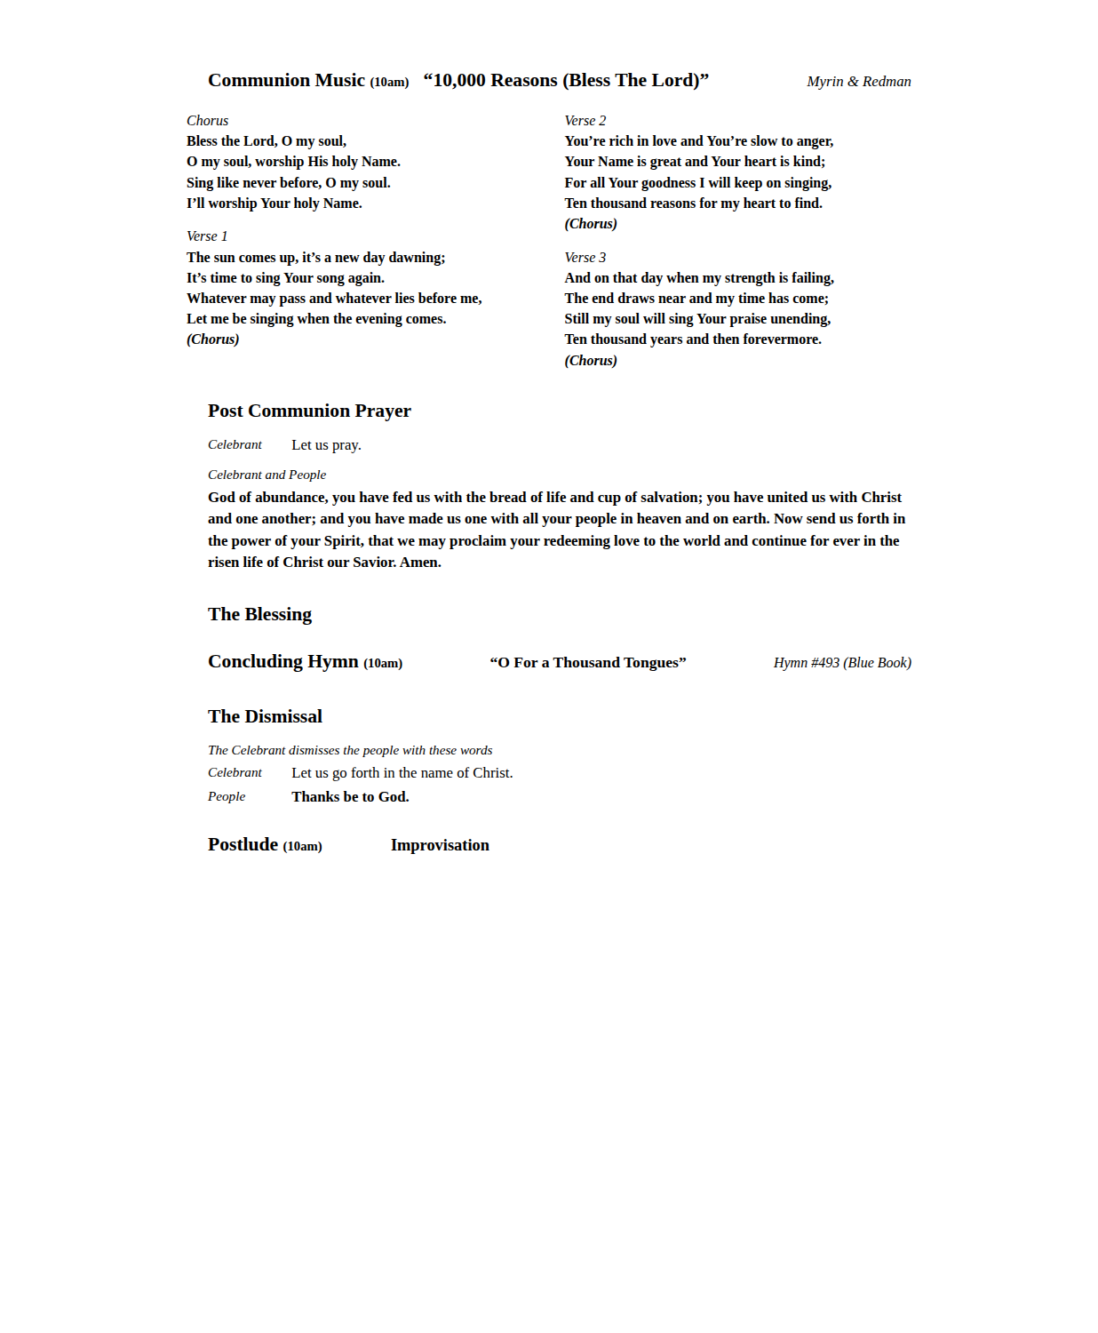Communion Music (10am) “10,000 Reasons (Bless The Lord)”
Myrin & Redman
Chorus
Bless the Lord, O my soul,
O my soul, worship His holy Name.
Sing like never before, O my soul.
I’ll worship Your holy Name.
Verse 1
The sun comes up, it’s a new day dawning;
It’s time to sing Your song again.
Whatever may pass and whatever lies before me,
Let me be singing when the evening comes.
(Chorus)
Verse 2
You’re rich in love and You’re slow to anger,
Your Name is great and Your heart is kind;
For all Your goodness I will keep on singing,
Ten thousand reasons for my heart to find.
(Chorus)
Verse 3
And on that day when my strength is failing,
The end draws near and my time has come;
Still my soul will sing Your praise unending,
Ten thousand years and then forevermore.
(Chorus)
Post Communion Prayer
Celebrant Let us pray.
Celebrant and People
God of abundance, you have fed us with the bread of life and cup of salvation; you have united us with Christ and one another; and you have made us one with all your people in heaven and on earth. Now send us forth in the power of your Spirit, that we may proclaim your redeeming love to the world and continue for ever in the risen life of Christ our Savior. Amen.
The Blessing
Concluding Hymn (10am)
“O For a Thousand Tongues”
Hymn #493 (Blue Book)
The Dismissal
The Celebrant dismisses the people with these words
Celebrant Let us go forth in the name of Christ.
People Thanks be to God.
Postlude (10am)
Improvisation